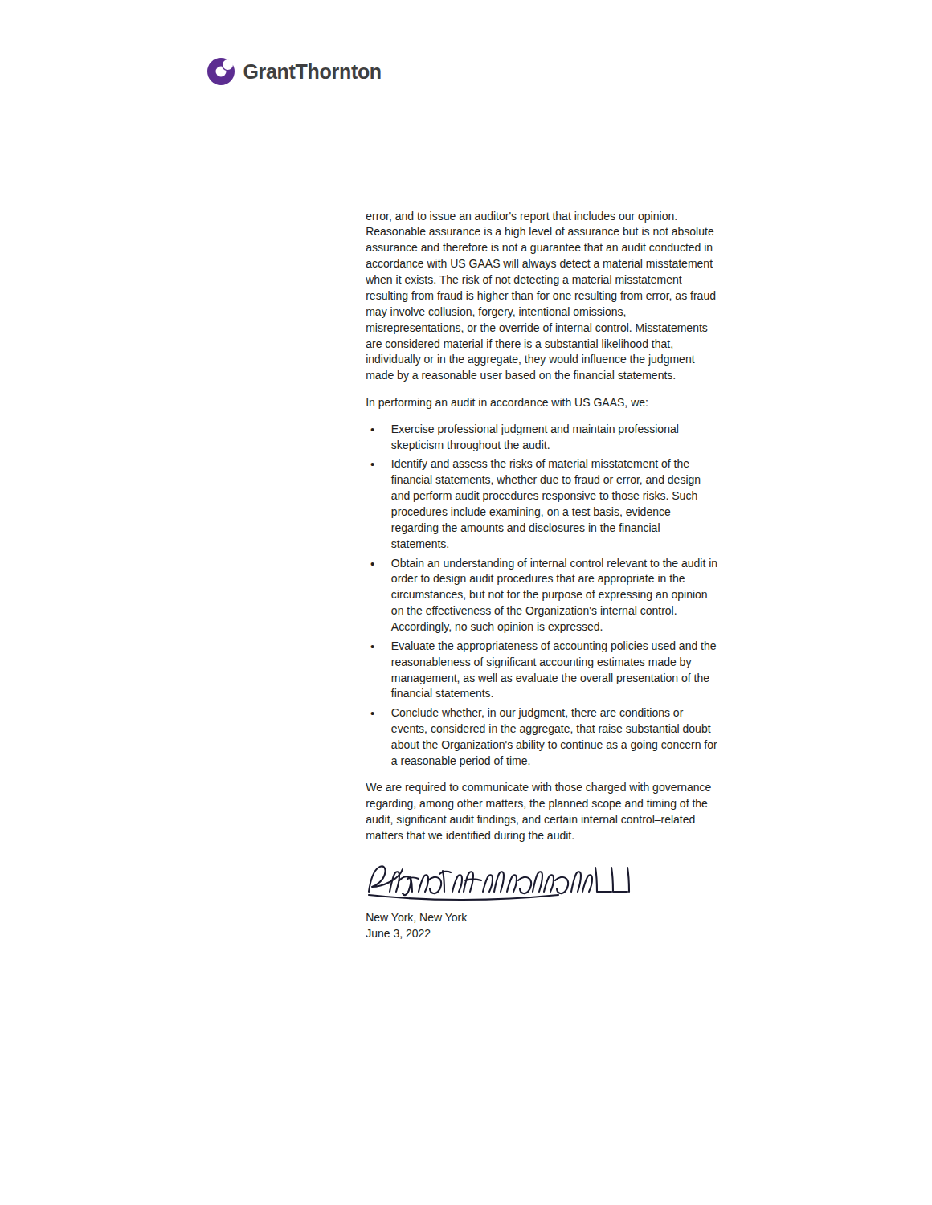GrantThornton
error, and to issue an auditor's report that includes our opinion. Reasonable assurance is a high level of assurance but is not absolute assurance and therefore is not a guarantee that an audit conducted in accordance with US GAAS will always detect a material misstatement when it exists. The risk of not detecting a material misstatement resulting from fraud is higher than for one resulting from error, as fraud may involve collusion, forgery, intentional omissions, misrepresentations, or the override of internal control. Misstatements are considered material if there is a substantial likelihood that, individually or in the aggregate, they would influence the judgment made by a reasonable user based on the financial statements.
In performing an audit in accordance with US GAAS, we:
Exercise professional judgment and maintain professional skepticism throughout the audit.
Identify and assess the risks of material misstatement of the financial statements, whether due to fraud or error, and design and perform audit procedures responsive to those risks. Such procedures include examining, on a test basis, evidence regarding the amounts and disclosures in the financial statements.
Obtain an understanding of internal control relevant to the audit in order to design audit procedures that are appropriate in the circumstances, but not for the purpose of expressing an opinion on the effectiveness of the Organization's internal control. Accordingly, no such opinion is expressed.
Evaluate the appropriateness of accounting policies used and the reasonableness of significant accounting estimates made by management, as well as evaluate the overall presentation of the financial statements.
Conclude whether, in our judgment, there are conditions or events, considered in the aggregate, that raise substantial doubt about the Organization's ability to continue as a going concern for a reasonable period of time.
We are required to communicate with those charged with governance regarding, among other matters, the planned scope and timing of the audit, significant audit findings, and certain internal control–related matters that we identified during the audit.
New York, New York
June 3, 2022